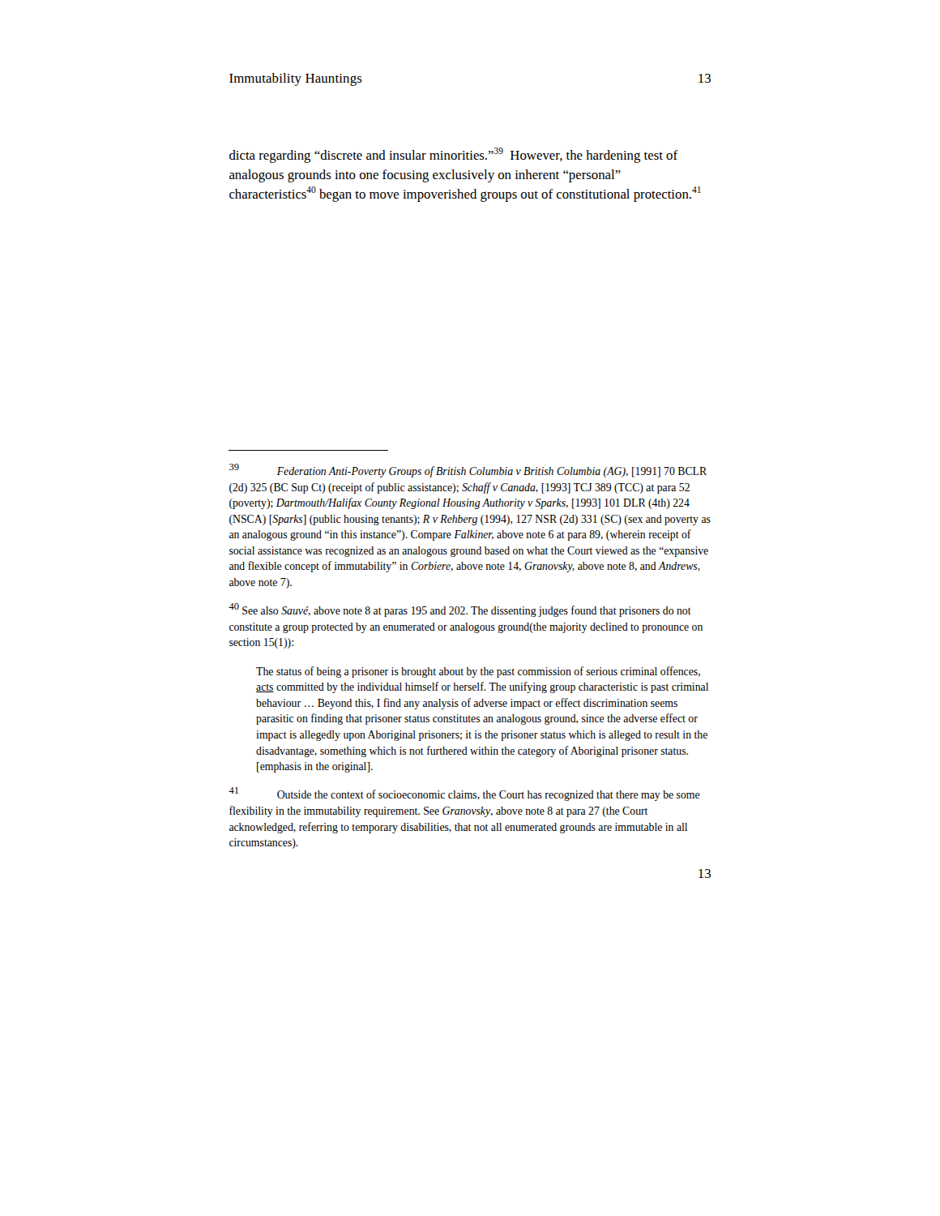Immutability Hauntings 13
dicta regarding “discrete and insular minorities.”39 However, the hardening test of analogous grounds into one focusing exclusively on inherent “personal” characteristics40 began to move impoverished groups out of constitutional protection.41
39 Federation Anti-Poverty Groups of British Columbia v British Columbia (AG), [1991] 70 BCLR (2d) 325 (BC Sup Ct) (receipt of public assistance); Schaff v Canada, [1993] TCJ 389 (TCC) at para 52 (poverty); Dartmouth/Halifax County Regional Housing Authority v Sparks, [1993] 101 DLR (4th) 224 (NSCA) [Sparks] (public housing tenants); R v Rehberg (1994), 127 NSR (2d) 331 (SC) (sex and poverty as an analogous ground “in this instance”). Compare Falkiner, above note 6 at para 89, (wherein receipt of social assistance was recognized as an analogous ground based on what the Court viewed as the “expansive and flexible concept of immutability” in Corbiere, above note 14, Granovsky, above note 8, and Andrews, above note 7).
40 See also Sauvé, above note 8 at paras 195 and 202. The dissenting judges found that prisoners do not constitute a group protected by an enumerated or analogous ground(the majority declined to pronounce on section 15(1)):
The status of being a prisoner is brought about by the past commission of serious criminal offences, acts committed by the individual himself or herself. The unifying group characteristic is past criminal behaviour … Beyond this, I find any analysis of adverse impact or effect discrimination seems parasitic on finding that prisoner status constitutes an analogous ground, since the adverse effect or impact is allegedly upon Aboriginal prisoners; it is the prisoner status which is alleged to result in the disadvantage, something which is not furthered within the category of Aboriginal prisoner status. [emphasis in the original].
41 Outside the context of socioeconomic claims, the Court has recognized that there may be some flexibility in the immutability requirement. See Granovsky, above note 8 at para 27 (the Court acknowledged, referring to temporary disabilities, that not all enumerated grounds are immutable in all circumstances).
13